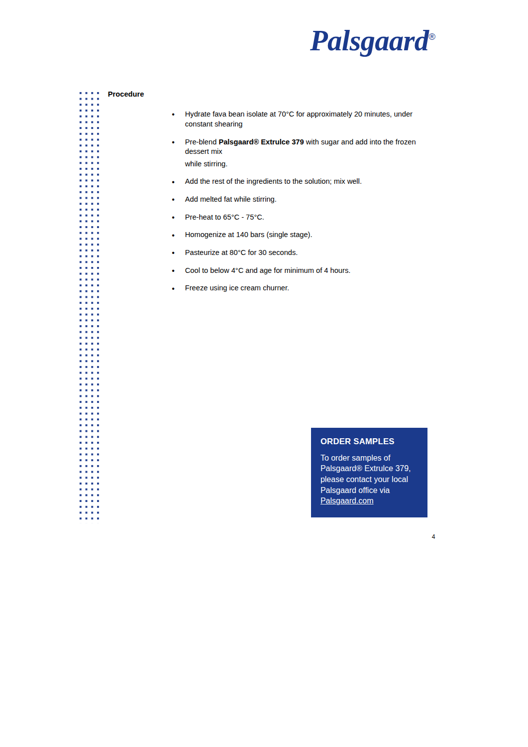Palsgaard®
Procedure
Hydrate fava bean isolate at 70°C for approximately 20 minutes, under constant shearing
Pre-blend Palsgaard® Extrulce 379 with sugar and add into the frozen dessert mix while stirring.
Add the rest of the ingredients to the solution; mix well.
Add melted fat while stirring.
Pre-heat to 65°C - 75°C.
Homogenize at 140 bars (single stage).
Pasteurize at 80°C for 30 seconds.
Cool to below 4°C and age for minimum of 4 hours.
Freeze using ice cream churner.
ORDER SAMPLES
To order samples of Palsgaard® Extrulce 379, please contact your local Palsgaard office via Palsgaard.com
4